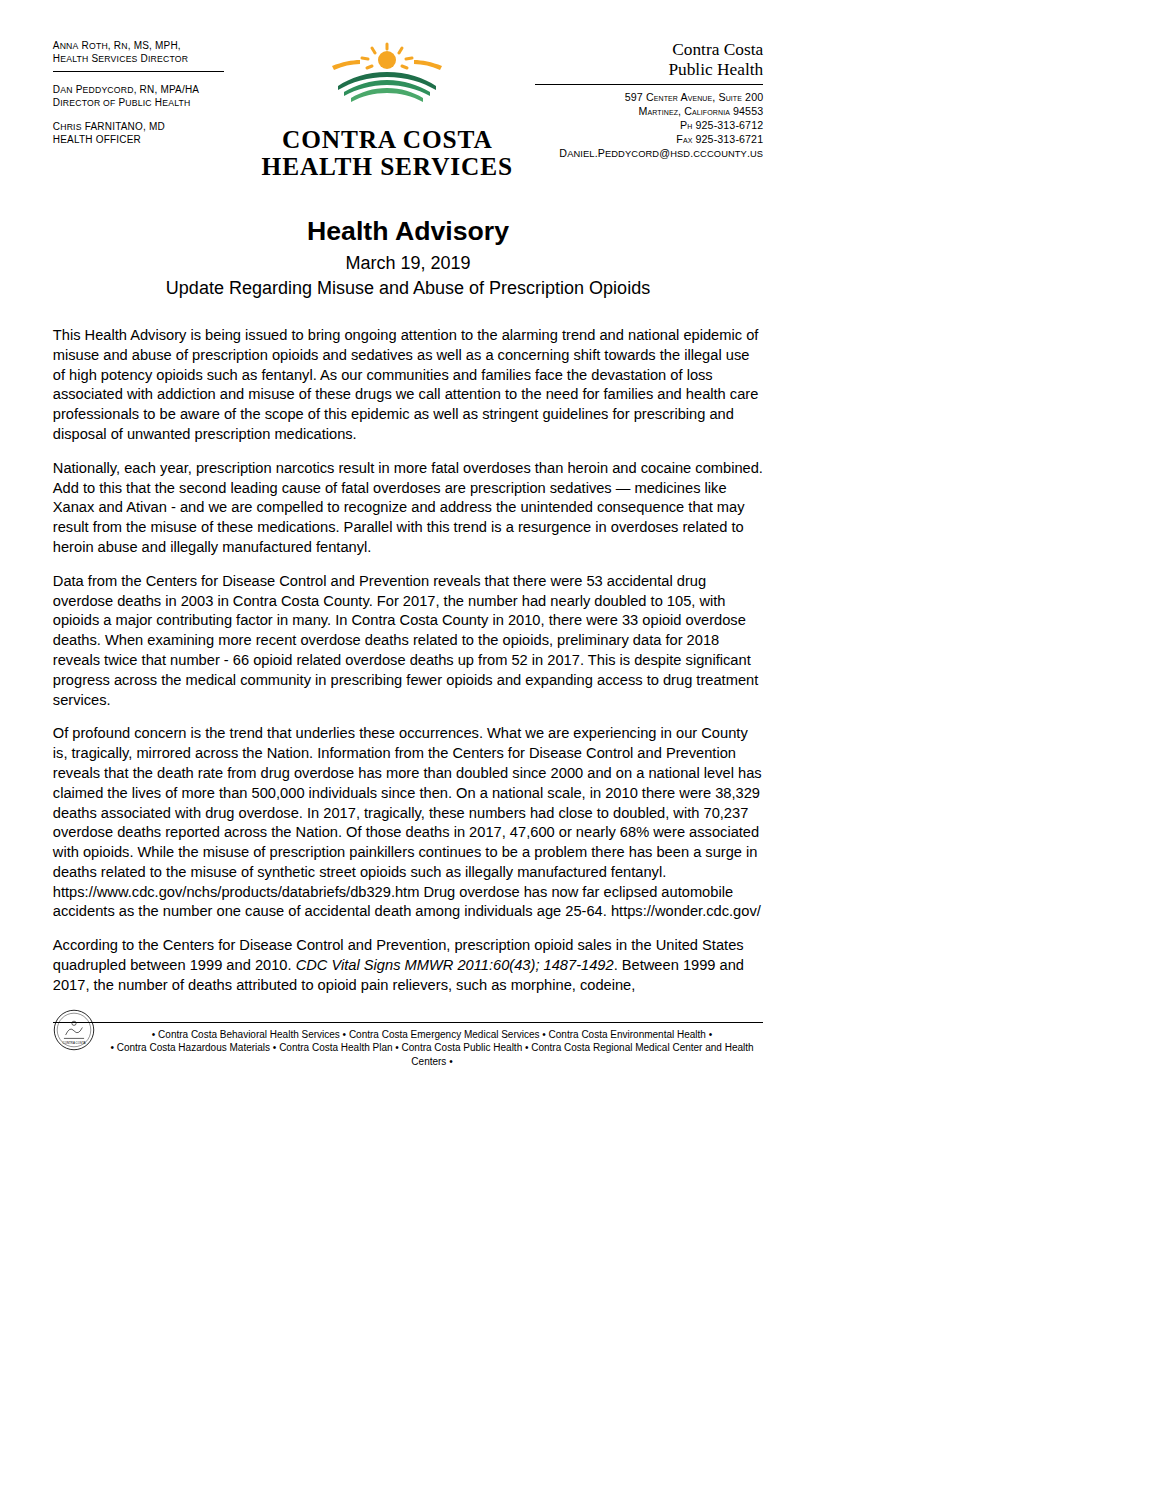ANNA ROTH, RN, MS, MPH,
HEALTH SERVICES DIRECTOR
DAN PEDDYCORD, RN, MPA/HA
DIRECTOR OF PUBLIC HEALTH
CHRIS FARNITANO, MD
HEALTH OFFICER
CONTRA COSTA HEALTH SERVICES
Contra Costa
Public Health
597 Center Avenue, Suite 200
Martinez, California 94553
Ph 925-313-6712
Fax 925-313-6721
DANIEL.PEDDYCORD@HSD.CCCOUNTY.US
Health Advisory
March 19, 2019
Update Regarding Misuse and Abuse of Prescription Opioids
This Health Advisory is being issued to bring ongoing attention to the alarming trend and national epidemic of misuse and abuse of prescription opioids and sedatives as well as a concerning shift towards the illegal use of high potency opioids such as fentanyl. As our communities and families face the devastation of loss associated with addiction and misuse of these drugs we call attention to the need for families and health care professionals to be aware of the scope of this epidemic as well as stringent guidelines for prescribing and disposal of unwanted prescription medications.
Nationally, each year, prescription narcotics result in more fatal overdoses than heroin and cocaine combined. Add to this that the second leading cause of fatal overdoses are prescription sedatives — medicines like Xanax and Ativan - and we are compelled to recognize and address the unintended consequence that may result from the misuse of these medications. Parallel with this trend is a resurgence in overdoses related to heroin abuse and illegally manufactured fentanyl.
Data from the Centers for Disease Control and Prevention reveals that there were 53 accidental drug overdose deaths in 2003 in Contra Costa County. For 2017, the number had nearly doubled to 105, with opioids a major contributing factor in many. In Contra Costa County in 2010, there were 33 opioid overdose deaths. When examining more recent overdose deaths related to the opioids, preliminary data for 2018 reveals twice that number - 66 opioid related overdose deaths up from 52 in 2017. This is despite significant progress across the medical community in prescribing fewer opioids and expanding access to drug treatment services.
Of profound concern is the trend that underlies these occurrences. What we are experiencing in our County is, tragically, mirrored across the Nation. Information from the Centers for Disease Control and Prevention reveals that the death rate from drug overdose has more than doubled since 2000 and on a national level has claimed the lives of more than 500,000 individuals since then. On a national scale, in 2010 there were 38,329 deaths associated with drug overdose. In 2017, tragically, these numbers had close to doubled, with 70,237 overdose deaths reported across the Nation. Of those deaths in 2017, 47,600 or nearly 68% were associated with opioids. While the misuse of prescription painkillers continues to be a problem there has been a surge in deaths related to the misuse of synthetic street opioids such as illegally manufactured fentanyl.
https://www.cdc.gov/nchs/products/databriefs/db329.htm Drug overdose has now far eclipsed automobile accidents as the number one cause of accidental death among individuals age 25-64. https://wonder.cdc.gov/
According to the Centers for Disease Control and Prevention, prescription opioid sales in the United States quadrupled between 1999 and 2010. CDC Vital Signs MMWR 2011:60(43); 1487-1492. Between 1999 and 2017, the number of deaths attributed to opioid pain relievers, such as morphine, codeine,
CONTRA COSTA
• Contra Costa Behavioral Health Services • Contra Costa Emergency Medical Services • Contra Costa Environmental Health •
• Contra Costa Hazardous Materials • Contra Costa Health Plan • Contra Costa Public Health • Contra Costa Regional Medical Center and Health Centers •